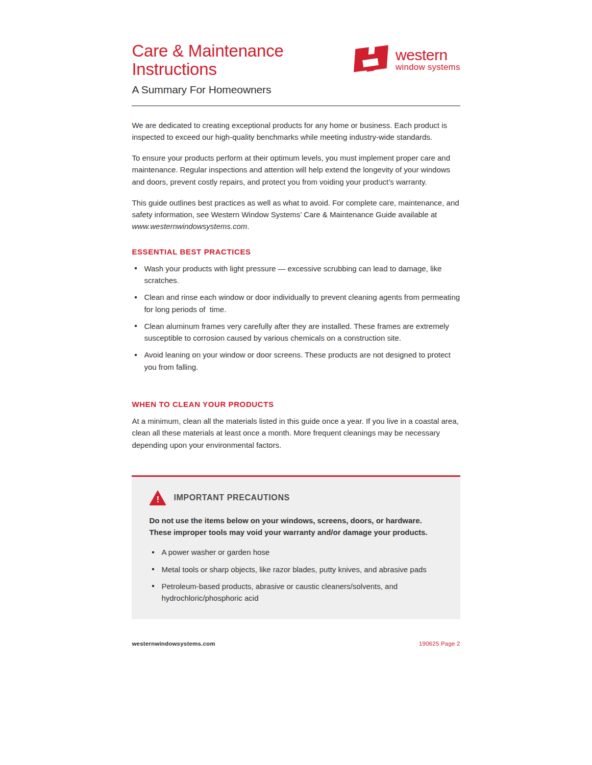Care & Maintenance Instructions
A Summary For Homeowners
western window systems
We are dedicated to creating exceptional products for any home or business. Each product is inspected to exceed our high-quality benchmarks while meeting industry-wide standards.
To ensure your products perform at their optimum levels, you must implement proper care and maintenance. Regular inspections and attention will help extend the longevity of your windows and doors, prevent costly repairs, and protect you from voiding your product’s warranty.
This guide outlines best practices as well as what to avoid. For complete care, maintenance, and safety information, see Western Window Systems’ Care & Maintenance Guide available at www.westernwindowsystems.com.
Essential Best Practices
Wash your products with light pressure — excessive scrubbing can lead to damage, like scratches.
Clean and rinse each window or door individually to prevent cleaning agents from permeating for long periods of time.
Clean aluminum frames very carefully after they are installed. These frames are extremely susceptible to corrosion caused by various chemicals on a construction site.
Avoid leaning on your window or door screens. These products are not designed to protect you from falling.
When To Clean Your Products
At a minimum, clean all the materials listed in this guide once a year. If you live in a coastal area, clean all these materials at least once a month. More frequent cleanings may be necessary depending upon your environmental factors.
!
Important Precautions
Do not use the items below on your windows, screens, doors, or hardware. These improper tools may void your warranty and/or damage your products.
A power washer or garden hose
Metal tools or sharp objects, like razor blades, putty knives, and abrasive pads
Petroleum-based products, abrasive or caustic cleaners/solvents, and hydrochloric/phosphoric acid
westernwindowsystems.com 190625 Page 2